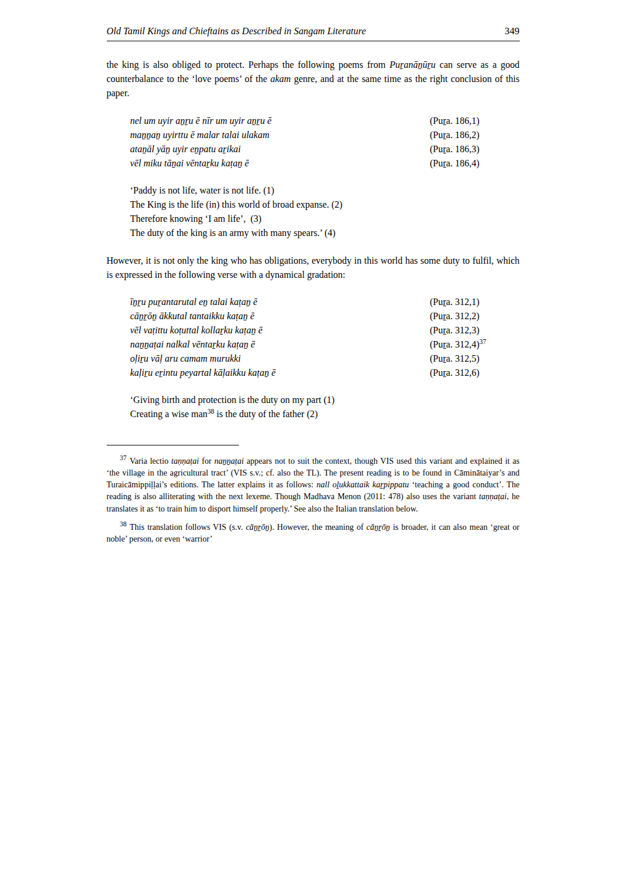Old Tamil Kings and Chieftains as Described in Sangam Literature 349
the king is also obliged to protect. Perhaps the following poems from Puṟanāṉūṟu can serve as a good counterbalance to the ‘love poems’ of the akam genre, and at the same time as the right conclusion of this paper.
nel um uyir aṉṟu ē nīr um uyir aṉṟu ē(Puṟa. 186,1)
maṉṉaṉ uyirttu ē malar talai ulakam(Puṟa. 186,2)
ataṉāl yāṉ uyir eṉpatu aṟikai(Puṟa. 186,3)
vēl miku tāṉai vēntaṟku kaṭaṉ ē(Puṟa. 186,4)
‘Paddy is not life, water is not life. (1)
The King is the life (in) this world of broad expanse. (2)
Therefore knowing ‘I am life’, (3)
The duty of the king is an army with many spears.’ (4)
However, it is not only the king who has obligations, everybody in this world has some duty to fulfil, which is expressed in the following verse with a dynamical gradation:
īṉṟu puṟantarutal eṉ talai kaṭaṉ ē(Puṟa. 312,1)
cāṉṟōṉ ākkutal tantaikku kaṭaṉ ē(Puṟa. 312,2)
vēl vaṭittu koṭuttal kollaṟku kaṭaṉ ē(Puṟa. 312,3)
naṉṉaṭai nalkal vēntaṟku kaṭaṉ ē(Puṟa. 312,4)37
oḷiṟu vāḷ aru camam murukki(Puṟa. 312,5)
kaḷiṟu eṟintu peyartal kāḷaikku kaṭaṉ ē(Puṟa. 312,6)
‘Giving birth and protection is the duty on my part (1)
Creating a wise man38 is the duty of the father (2)
37 Varia lectio taṇṇaṭai for naṉṉaṭai appears not to suit the context, though VIS used this variant and explained it as ‘the village in the agricultural tract’ (VIS s.v.; cf. also the TL). The present reading is to be found in Cāminātaiyar’s and Turaicāmippiḷḷai’s editions. The latter explains it as follows: nall oḻukkattaik kaṟpippatu ‘teaching a good conduct’. The reading is also alliterating with the next lexeme. Though Madhava Menon (2011: 478) also uses the variant taṇṇaṭai, he translates it as ‘to train him to disport himself properly.’ See also the Italian translation below.
38 This translation follows VIS (s.v. cāṉṟōṉ). However, the meaning of cāṉṟōṉ is broader, it can also mean ‘great or noble’ person, or even ‘warrior’